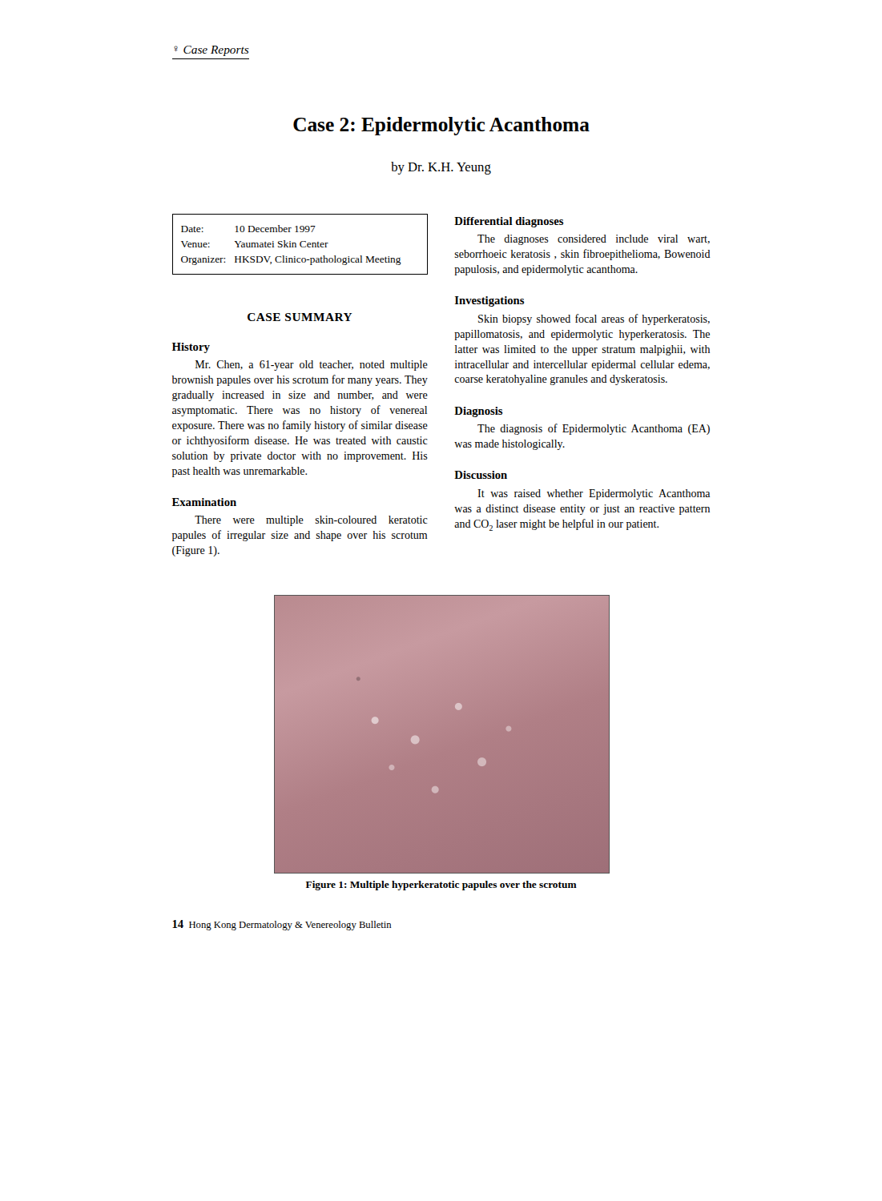Case Reports
Case 2: Epidermolytic Acanthoma
by Dr. K.H. Yeung
| Date: | 10 December 1997 |
| Venue: | Yaumatei Skin Center |
| Organizer: | HKSDV, Clinico-pathological Meeting |
CASE SUMMARY
History
Mr. Chen, a 61-year old teacher, noted multiple brownish papules over his scrotum for many years. They gradually increased in size and number, and were asymptomatic. There was no history of venereal exposure. There was no family history of similar disease or ichthyosiform disease. He was treated with caustic solution by private doctor with no improvement. His past health was unremarkable.
Examination
There were multiple skin-coloured keratotic papules of irregular size and shape over his scrotum (Figure 1).
Differential diagnoses
The diagnoses considered include viral wart, seborrhoeic keratosis , skin fibroepithelioma, Bowenoid papulosis, and epidermolytic acanthoma.
Investigations
Skin biopsy showed focal areas of hyperkeratosis, papillomatosis, and epidermolytic hyperkeratosis. The latter was limited to the upper stratum malpighii, with intracellular and intercellular epidermal cellular edema, coarse keratohyaline granules and dyskeratosis.
Diagnosis
The diagnosis of Epidermolytic Acanthoma (EA) was made histologically.
Discussion
It was raised whether Epidermolytic Acanthoma was a distinct disease entity or just an reactive pattern and CO2 laser might be helpful in our patient.
Figure 1: Multiple hyperkeratotic papules over the scrotum
14 Hong Kong Dermatology & Venereology Bulletin